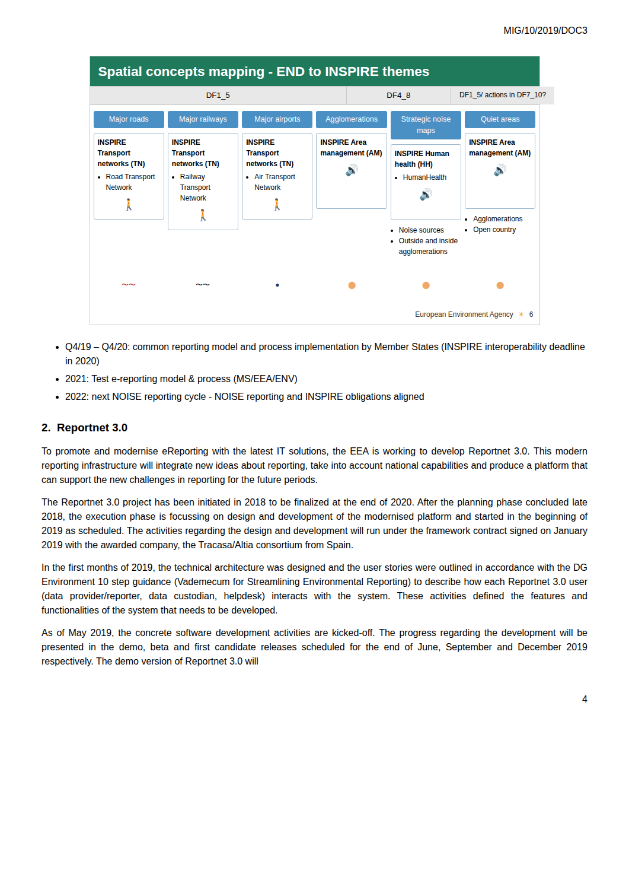MIG/10/2019/DOC3
Spatial concepts mapping - END to INSPIRE themes
DF1_5
DF4_8
DF1_5/ actions in DF7_10?
Major roads
INSPIRE Transport networks (TN)
Road Transport Network
🚶
Major railways
INSPIRE Transport networks (TN)
Railway Transport Network
🚶
Major airports
INSPIRE Transport networks (TN)
Air Transport Network
🚶
Agglomerations
INSPIRE Area management (AM)
🔊
Strategic noise maps
INSPIRE Human health (HH)
HumanHealth
🔊
Noise sources
Outside and inside agglomerations
Quiet areas
INSPIRE Area management (AM)
🔊
Agglomerations
Open country
〜〜
〜〜
●
⬤
⬤
⬤
European Environment Agency ☀ 6
Q4/19 – Q4/20: common reporting model and process implementation by Member States (INSPIRE interoperability deadline in 2020)
2021: Test e-reporting model & process (MS/EEA/ENV)
2022: next NOISE reporting cycle - NOISE reporting and INSPIRE obligations aligned
2. Reportnet 3.0
To promote and modernise eReporting with the latest IT solutions, the EEA is working to develop Reportnet 3.0. This modern reporting infrastructure will integrate new ideas about reporting, take into account national capabilities and produce a platform that can support the new challenges in reporting for the future periods.
The Reportnet 3.0 project has been initiated in 2018 to be finalized at the end of 2020. After the planning phase concluded late 2018, the execution phase is focussing on design and development of the modernised platform and started in the beginning of 2019 as scheduled. The activities regarding the design and development will run under the framework contract signed on January 2019 with the awarded company, the Tracasa/Altia consortium from Spain.
In the first months of 2019, the technical architecture was designed and the user stories were outlined in accordance with the DG Environment 10 step guidance (Vademecum for Streamlining Environmental Reporting) to describe how each Reportnet 3.0 user (data provider/reporter, data custodian, helpdesk) interacts with the system. These activities defined the features and functionalities of the system that needs to be developed.
As of May 2019, the concrete software development activities are kicked-off. The progress regarding the development will be presented in the demo, beta and first candidate releases scheduled for the end of June, September and December 2019 respectively. The demo version of Reportnet 3.0 will
4